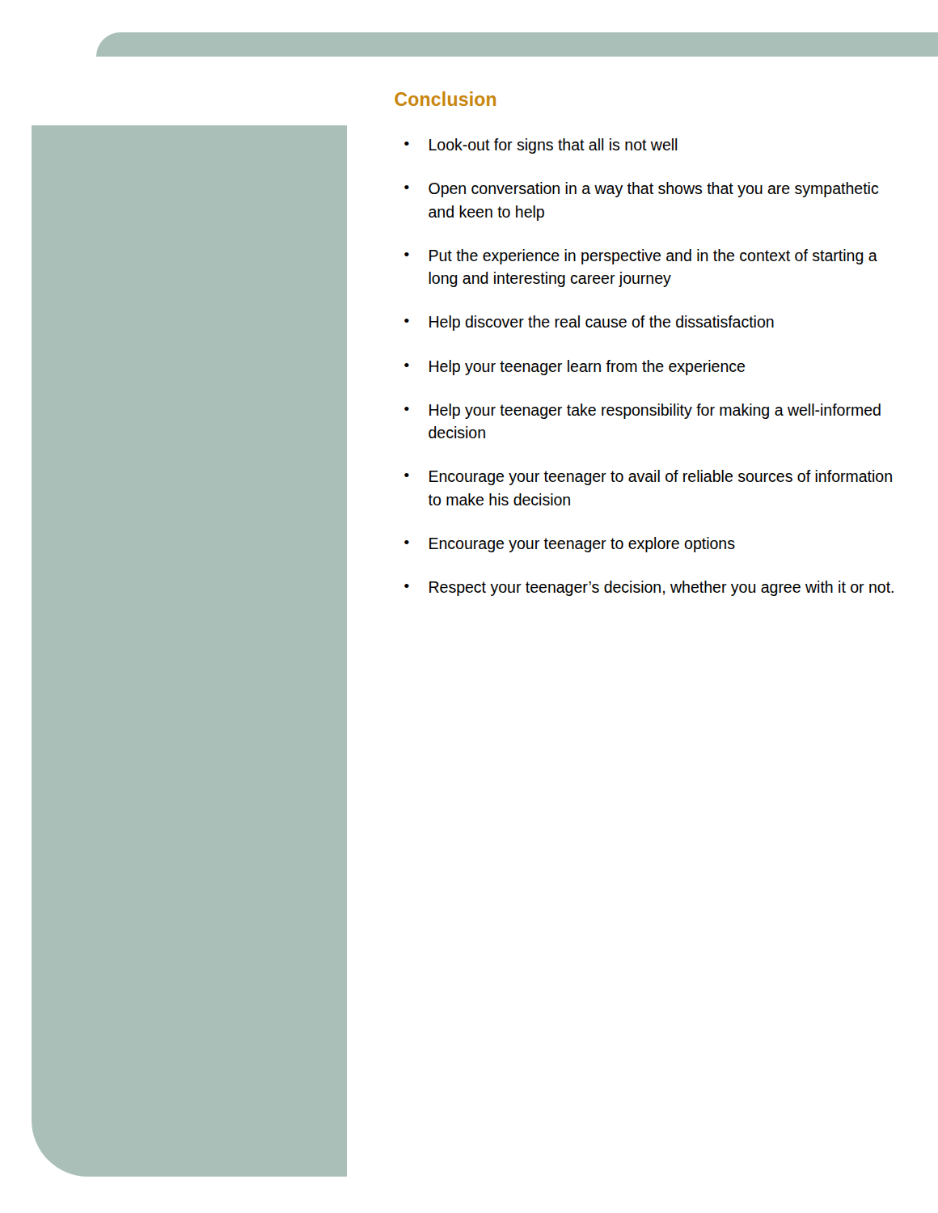Conclusion
Look-out for signs that all is not well
Open conversation in a way that shows that you are sympathetic and keen to help
Put the experience in perspective and in the context of starting a long and interesting career journey
Help discover the real cause of the dissatisfaction
Help your teenager learn from the experience
Help your teenager take responsibility for making a well-informed decision
Encourage your teenager to avail of reliable sources of information to make his decision
Encourage your teenager to explore options
Respect your teenager’s decision, whether you agree with it or not.